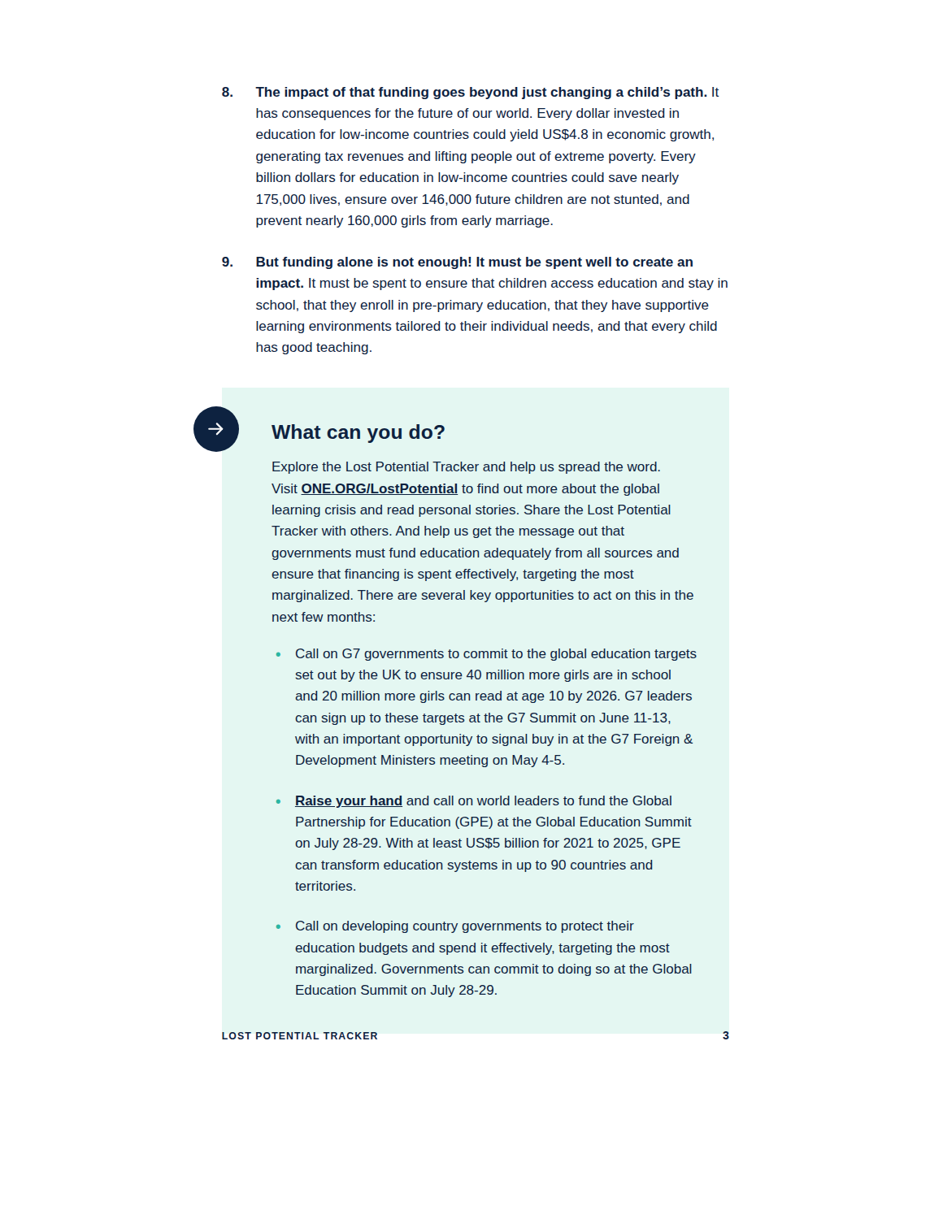8. The impact of that funding goes beyond just changing a child’s path. It has consequences for the future of our world. Every dollar invested in education for low-income countries could yield US$4.8 in economic growth, generating tax revenues and lifting people out of extreme poverty. Every billion dollars for education in low-income countries could save nearly 175,000 lives, ensure over 146,000 future children are not stunted, and prevent nearly 160,000 girls from early marriage.
9. But funding alone is not enough! It must be spent well to create an impact. It must be spent to ensure that children access education and stay in school, that they enroll in pre-primary education, that they have supportive learning environments tailored to their individual needs, and that every child has good teaching.
What can you do?
Explore the Lost Potential Tracker and help us spread the word.
Visit ONE.ORG/LostPotential to find out more about the global learning crisis and read personal stories. Share the Lost Potential Tracker with others. And help us get the message out that governments must fund education adequately from all sources and ensure that financing is spent effectively, targeting the most marginalized. There are several key opportunities to act on this in the next few months:
Call on G7 governments to commit to the global education targets set out by the UK to ensure 40 million more girls are in school and 20 million more girls can read at age 10 by 2026. G7 leaders can sign up to these targets at the G7 Summit on June 11-13, with an important opportunity to signal buy in at the G7 Foreign & Development Ministers meeting on May 4-5.
Raise your hand and call on world leaders to fund the Global Partnership for Education (GPE) at the Global Education Summit on July 28-29. With at least US$5 billion for 2021 to 2025, GPE can transform education systems in up to 90 countries and territories.
Call on developing country governments to protect their education budgets and spend it effectively, targeting the most marginalized. Governments can commit to doing so at the Global Education Summit on July 28-29.
LOST POTENTIAL TRACKER 3